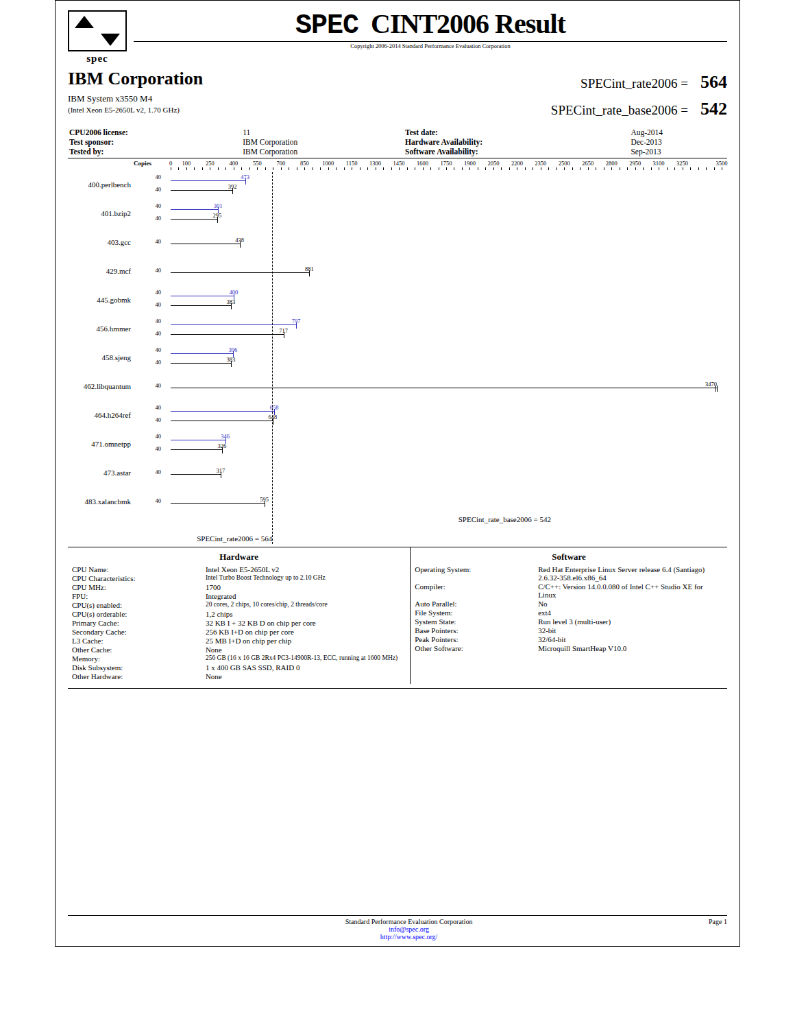spec
SPEC CINT2006 Result
Copyright 2006-2014 Standard Performance Evaluation Corporation
IBM Corporation
IBM System x3550 M4
(Intel Xeon E5-2650L v2, 1.70 GHz)
SPECint_rate2006 =564
SPECint_rate_base2006 =542
| CPU2006 license: | 11 | Test date: | Aug-2014 |
| Test sponsor: | IBM Corporation | Hardware Availability: | Dec-2013 |
| Tested by: | IBM Corporation | Software Availability: | Sep-2013 |
Copies
0 100 250 400 550 700 850 1000 1150 1300 1450 1600 1750 1900 2050 2200 2350 2500 2650 2800 2950 3100 3250 3500
400.perlbench
40
40
473
392
401.bzip2
40
40
301
295
403.gcc
40
438
429.mcf
40
881
445.gobmk
40
40
400
383
456.hmmer
40
40
797
717
458.sjeng
40
40
396
383
462.libquantum
40
3470
464.h264ref
40
40
658
648
471.omnetpp
40
40
346
326
473.astar
40
317
483.xalancbmk
40
595
SPECint_rate_base2006 = 542
SPECint_rate2006 = 564
Hardware
| CPU Name: | Intel Xeon E5-2650L v2 |
| CPU Characteristics: | Intel Turbo Boost Technology up to 2.10 GHz |
| CPU MHz: | 1700 |
| FPU: | Integrated |
| CPU(s) enabled: | 20 cores, 2 chips, 10 cores/chip, 2 threads/core |
| CPU(s) orderable: | 1,2 chips |
| Primary Cache: | 32 KB I + 32 KB D on chip per core |
| Secondary Cache: | 256 KB I+D on chip per core |
| L3 Cache: | 25 MB I+D on chip per chip |
| Other Cache: | None |
| Memory: | 256 GB (16 x 16 GB 2Rx4 PC3-14900R-13, ECC, running at 1600 MHz) |
| Disk Subsystem: | 1 x 400 GB SAS SSD, RAID 0 |
| Other Hardware: | None |
Software
| Operating System: | Red Hat Enterprise Linux Server release 6.4 (Santiago) 2.6.32-358.el6.x86_64 |
| Compiler: | C/C++: Version 14.0.0.080 of Intel C++ Studio XE for Linux |
| Auto Parallel: | No |
| File System: | ext4 |
| System State: | Run level 3 (multi-user) |
| Base Pointers: | 32-bit |
| Peak Pointers: | 32/64-bit |
| Other Software: | Microquill SmartHeap V10.0 |
Standard Performance Evaluation Corporation
info@spec.org
http://www.spec.org/
Page 1